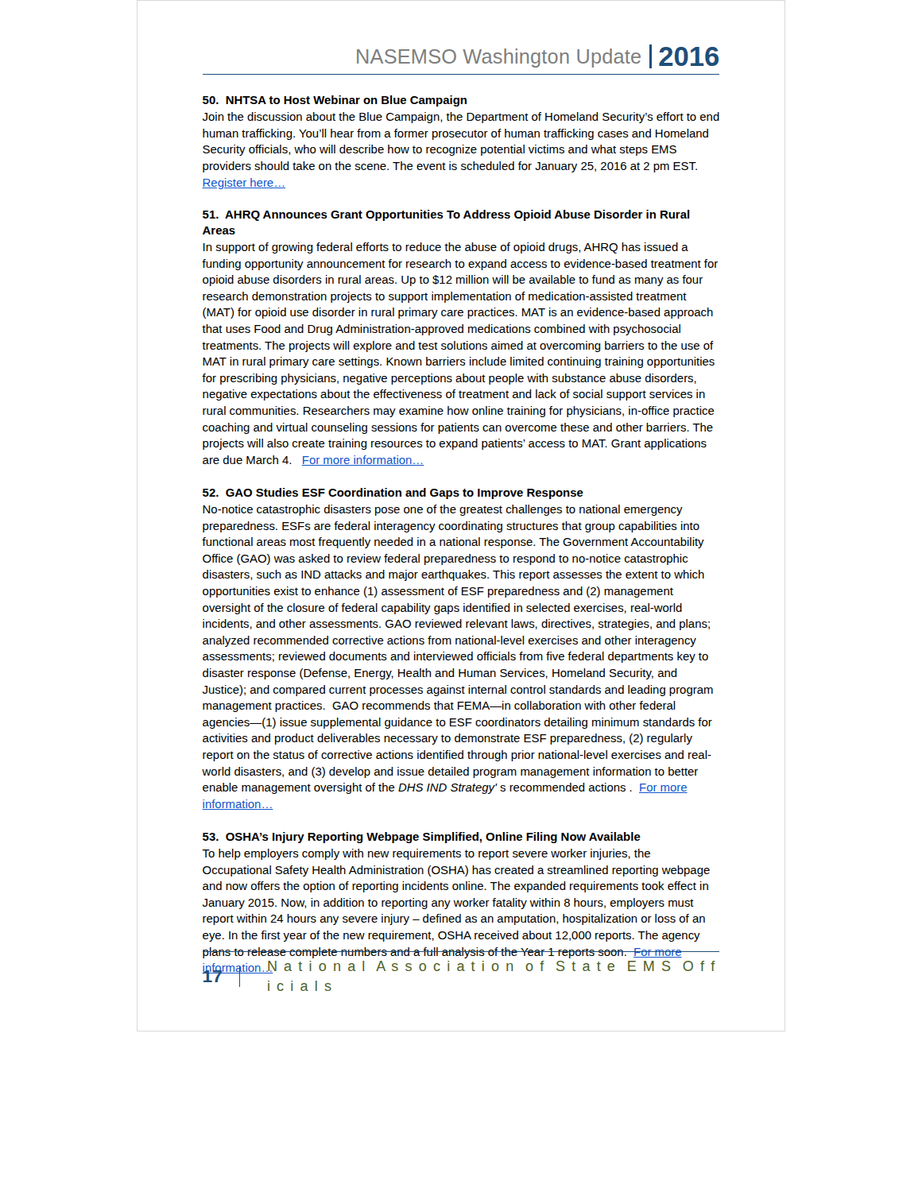NASEMSO Washington Update 2016
50. NHTSA to Host Webinar on Blue Campaign
Join the discussion about the Blue Campaign, the Department of Homeland Security’s effort to end human trafficking. You’ll hear from a former prosecutor of human trafficking cases and Homeland Security officials, who will describe how to recognize potential victims and what steps EMS providers should take on the scene. The event is scheduled for January 25, 2016 at 2 pm EST. Register here…
51. AHRQ Announces Grant Opportunities To Address Opioid Abuse Disorder in Rural Areas
In support of growing federal efforts to reduce the abuse of opioid drugs, AHRQ has issued a funding opportunity announcement for research to expand access to evidence-based treatment for opioid abuse disorders in rural areas. Up to $12 million will be available to fund as many as four research demonstration projects to support implementation of medication-assisted treatment (MAT) for opioid use disorder in rural primary care practices. MAT is an evidence-based approach that uses Food and Drug Administration-approved medications combined with psychosocial treatments. The projects will explore and test solutions aimed at overcoming barriers to the use of MAT in rural primary care settings. Known barriers include limited continuing training opportunities for prescribing physicians, negative perceptions about people with substance abuse disorders, negative expectations about the effectiveness of treatment and lack of social support services in rural communities. Researchers may examine how online training for physicians, in-office practice coaching and virtual counseling sessions for patients can overcome these and other barriers. The projects will also create training resources to expand patients’ access to MAT. Grant applications are due March 4. For more information…
52. GAO Studies ESF Coordination and Gaps to Improve Response
No-notice catastrophic disasters pose one of the greatest challenges to national emergency preparedness. ESFs are federal interagency coordinating structures that group capabilities into functional areas most frequently needed in a national response. The Government Accountability Office (GAO) was asked to review federal preparedness to respond to no-notice catastrophic disasters, such as IND attacks and major earthquakes. This report assesses the extent to which opportunities exist to enhance (1) assessment of ESF preparedness and (2) management oversight of the closure of federal capability gaps identified in selected exercises, real-world incidents, and other assessments. GAO reviewed relevant laws, directives, strategies, and plans; analyzed recommended corrective actions from national-level exercises and other interagency assessments; reviewed documents and interviewed officials from five federal departments key to disaster response (Defense, Energy, Health and Human Services, Homeland Security, and Justice); and compared current processes against internal control standards and leading program management practices. GAO recommends that FEMA—in collaboration with other federal agencies—(1) issue supplemental guidance to ESF coordinators detailing minimum standards for activities and product deliverables necessary to demonstrate ESF preparedness, (2) regularly report on the status of corrective actions identified through prior national-level exercises and real-world disasters, and (3) develop and issue detailed program management information to better enable management oversight of the DHS IND Strategy' s recommended actions . For more information…
53. OSHA’s Injury Reporting Webpage Simplified, Online Filing Now Available
To help employers comply with new requirements to report severe worker injuries, the Occupational Safety Health Administration (OSHA) has created a streamlined reporting webpage and now offers the option of reporting incidents online. The expanded requirements took effect in January 2015. Now, in addition to reporting any worker fatality within 8 hours, employers must report within 24 hours any severe injury – defined as an amputation, hospitalization or loss of an eye. In the first year of the new requirement, OSHA received about 12,000 reports. The agency plans to release complete numbers and a full analysis of the Year 1 reports soon. For more information…
17
N a t i o n a l A s s o c i a t i o n o f S t a t e E M S O f f i c i a l s